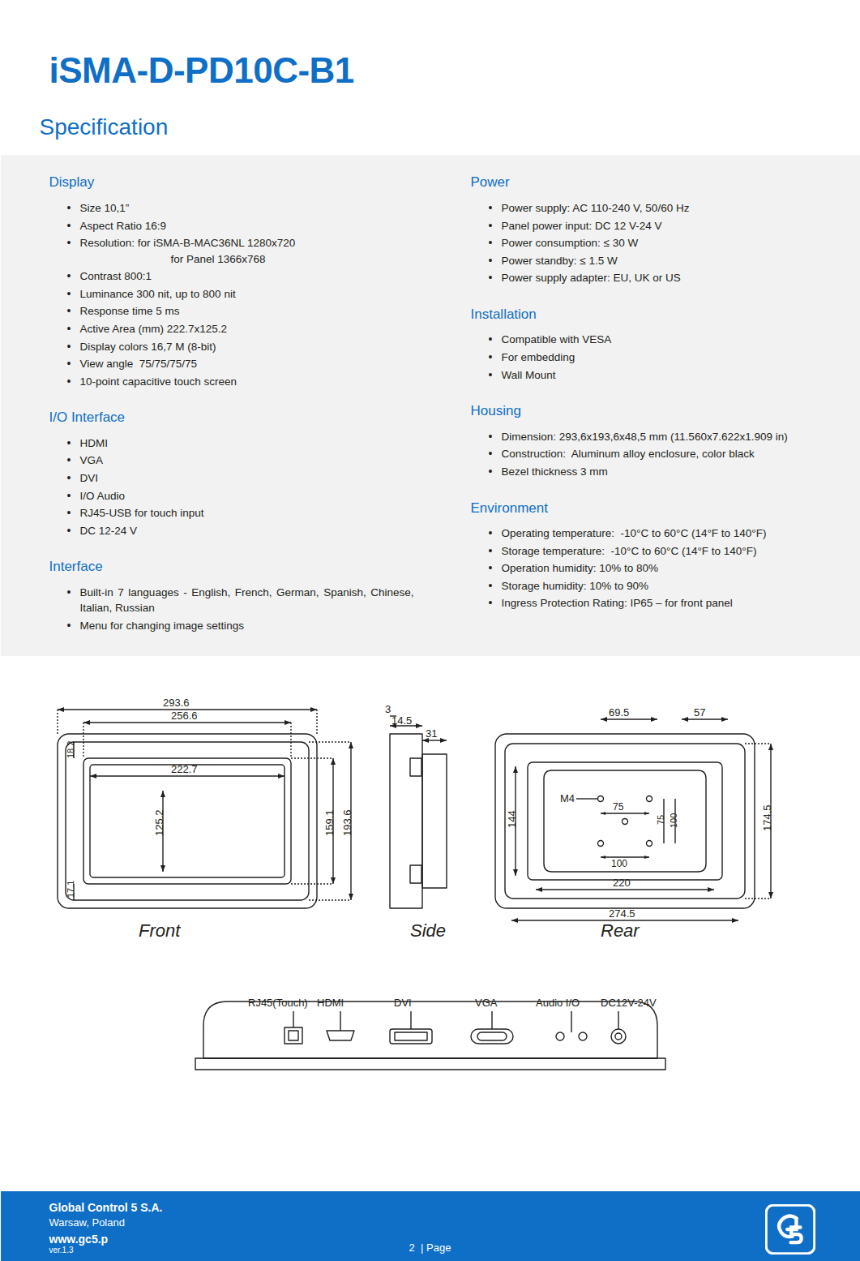iSMA-D-PD10C-B1
Specification
Display
Size 10,1”
Aspect Ratio 16:9
Resolution: for iSMA-B-MAC36NL 1280x720 for Panel 1366x768
Contrast 800:1
Luminance 300 nit, up to 800 nit
Response time 5 ms
Active Area (mm) 222.7x125.2
Display colors 16,7 M (8-bit)
View angle 75/75/75/75
10-point capacitive touch screen
I/O Interface
HDMI
VGA
DVI
I/O Audio
RJ45-USB for touch input
DC 12-24 V
Interface
Built-in 7 languages - English, French, German, Spanish, Chinese, Italian, Russian
Menu for changing image settings
Power
Power supply: AC 110-240 V, 50/60 Hz
Panel power input: DC 12 V-24 V
Power consumption: ≤ 30 W
Power standby: ≤ 1.5 W
Power supply adapter: EU, UK or US
Installation
Compatible with VESA
For embedding
Wall Mount
Housing
Dimension: 293,6x193,6x48,5 mm (11.560x7.622x1.909 in)
Construction: Aluminum alloy enclosure, color black
Bezel thickness 3 mm
Environment
Operating temperature: -10°C to 60°C (14°F to 140°F)
Storage temperature: -10°C to 60°C (14°F to 140°F)
Operation humidity: 10% to 80%
Storage humidity: 10% to 90%
Ingress Protection Rating: IP65 – for front panel
293.6 256.6 222.7 125.2 159.1 193.6 18.2 17.1 Front 3 14.5 31 Side 69.5 57 M4 75 100 75 100 144 174.5 220 274.5 Rear RJ45(Touch) HDMI DVI VGA Audio I/O DC12V-24V
Global Control 5 S.A.
Warsaw, Poland
www.gc5.p
ver.1.3
2 | Page